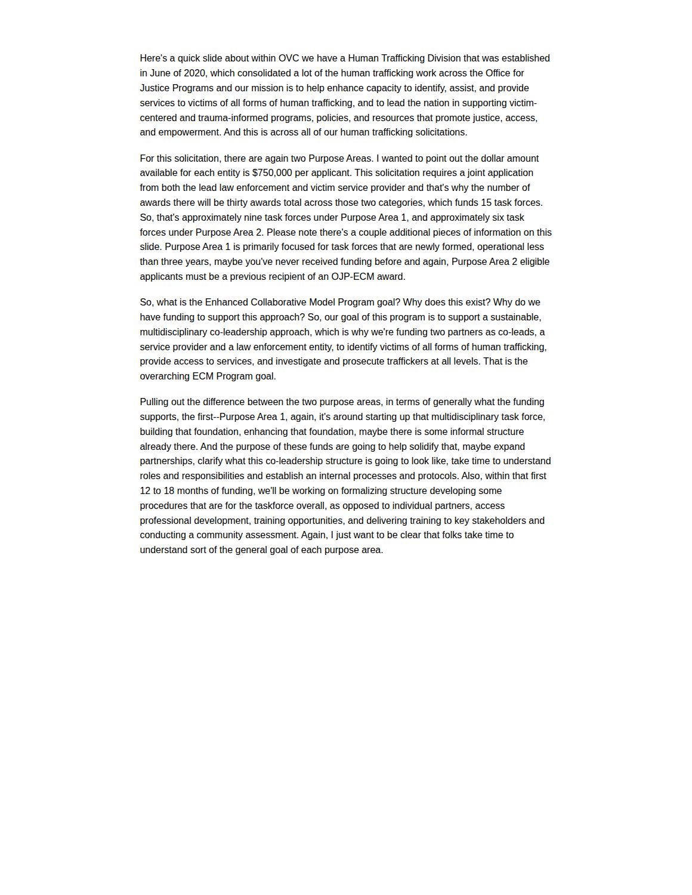Here's a quick slide about within OVC we have a Human Trafficking Division that was established in June of 2020, which consolidated a lot of the human trafficking work across the Office for Justice Programs and our mission is to help enhance capacity to identify, assist, and provide services to victims of all forms of human trafficking, and to lead the nation in supporting victim-centered and trauma-informed programs, policies, and resources that promote justice, access, and empowerment. And this is across all of our human trafficking solicitations.
For this solicitation, there are again two Purpose Areas. I wanted to point out the dollar amount available for each entity is $750,000 per applicant. This solicitation requires a joint application from both the lead law enforcement and victim service provider and that's why the number of awards there will be thirty awards total across those two categories, which funds 15 task forces. So, that's approximately nine task forces under Purpose Area 1, and approximately six task forces under Purpose Area 2. Please note there's a couple additional pieces of information on this slide. Purpose Area 1 is primarily focused for task forces that are newly formed, operational less than three years, maybe you've never received funding before and again, Purpose Area 2 eligible applicants must be a previous recipient of an OJP-ECM award.
So, what is the Enhanced Collaborative Model Program goal? Why does this exist? Why do we have funding to support this approach? So, our goal of this program is to support a sustainable, multidisciplinary co-leadership approach, which is why we're funding two partners as co-leads, a service provider and a law enforcement entity, to identify victims of all forms of human trafficking, provide access to services, and investigate and prosecute traffickers at all levels. That is the overarching ECM Program goal.
Pulling out the difference between the two purpose areas, in terms of generally what the funding supports, the first--Purpose Area 1, again, it's around starting up that multidisciplinary task force, building that foundation, enhancing that foundation, maybe there is some informal structure already there. And the purpose of these funds are going to help solidify that, maybe expand partnerships, clarify what this co-leadership structure is going to look like, take time to understand roles and responsibilities and establish an internal processes and protocols. Also, within that first 12 to 18 months of funding, we'll be working on formalizing structure developing some procedures that are for the taskforce overall, as opposed to individual partners, access professional development, training opportunities, and delivering training to key stakeholders and conducting a community assessment. Again, I just want to be clear that folks take time to understand sort of the general goal of each purpose area.